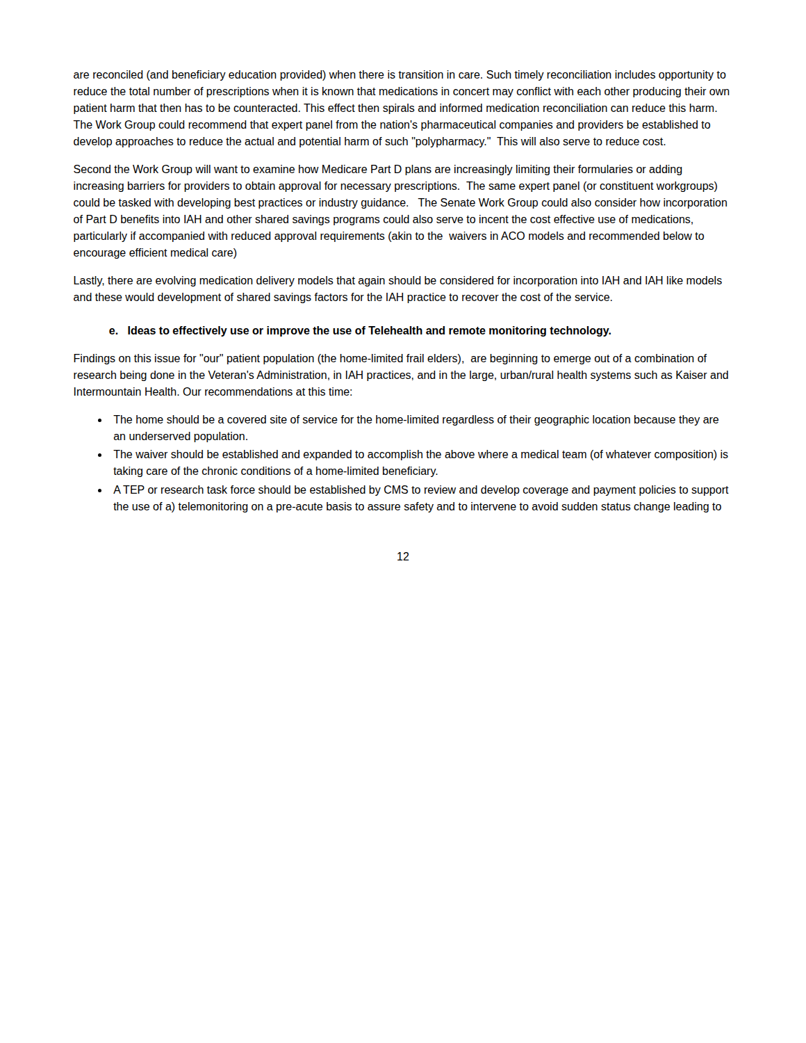are reconciled (and beneficiary education provided) when there is transition in care. Such timely reconciliation includes opportunity to reduce the total number of prescriptions when it is known that medications in concert may conflict with each other producing their own patient harm that then has to be counteracted. This effect then spirals and informed medication reconciliation can reduce this harm. The Work Group could recommend that expert panel from the nation's pharmaceutical companies and providers be established to develop approaches to reduce the actual and potential harm of such "polypharmacy." This will also serve to reduce cost.
Second the Work Group will want to examine how Medicare Part D plans are increasingly limiting their formularies or adding increasing barriers for providers to obtain approval for necessary prescriptions. The same expert panel (or constituent workgroups) could be tasked with developing best practices or industry guidance. The Senate Work Group could also consider how incorporation of Part D benefits into IAH and other shared savings programs could also serve to incent the cost effective use of medications, particularly if accompanied with reduced approval requirements (akin to the waivers in ACO models and recommended below to encourage efficient medical care)
Lastly, there are evolving medication delivery models that again should be considered for incorporation into IAH and IAH like models and these would development of shared savings factors for the IAH practice to recover the cost of the service.
e. Ideas to effectively use or improve the use of Telehealth and remote monitoring technology.
Findings on this issue for "our" patient population (the home-limited frail elders), are beginning to emerge out of a combination of research being done in the Veteran's Administration, in IAH practices, and in the large, urban/rural health systems such as Kaiser and Intermountain Health. Our recommendations at this time:
The home should be a covered site of service for the home-limited regardless of their geographic location because they are an underserved population.
The waiver should be established and expanded to accomplish the above where a medical team (of whatever composition) is taking care of the chronic conditions of a home-limited beneficiary.
A TEP or research task force should be established by CMS to review and develop coverage and payment policies to support the use of a) telemonitoring on a pre-acute basis to assure safety and to intervene to avoid sudden status change leading to
12